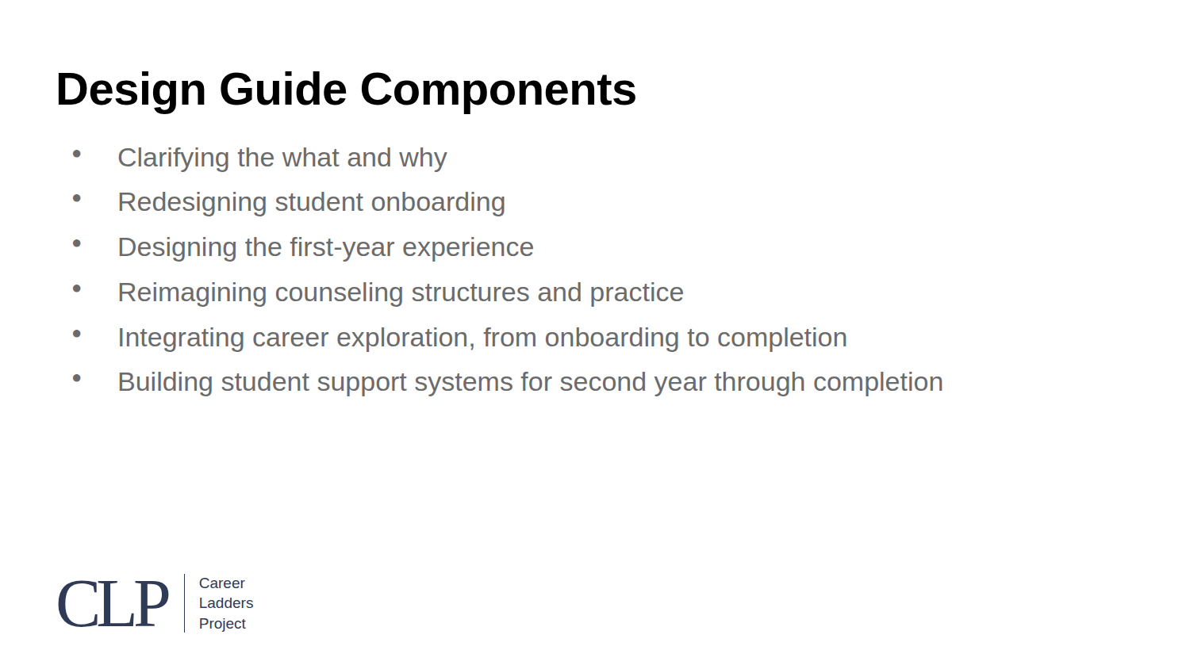Design Guide Components
Clarifying the what and why
Redesigning student onboarding
Designing the first-year experience
Reimagining counseling structures and practice
Integrating career exploration, from onboarding to completion
Building student support systems for second year through completion
CLP
Career
Ladders
Project